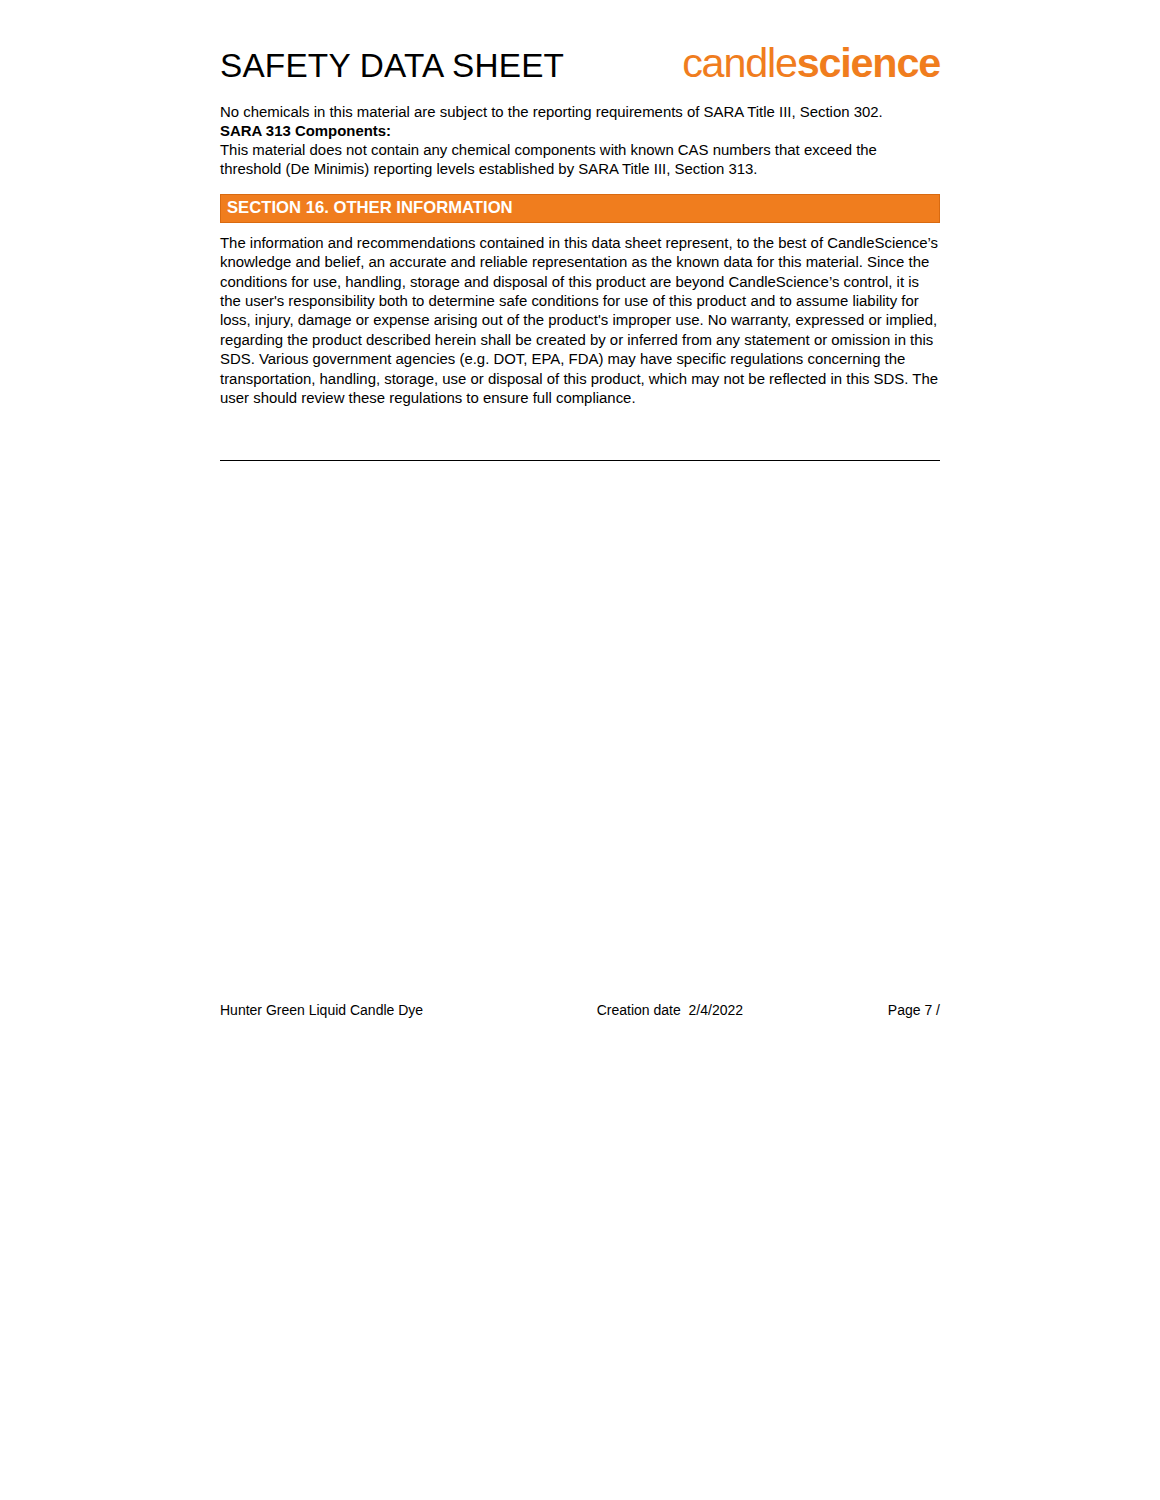SAFETY DATA SHEET
candle science
No chemicals in this material are subject to the reporting requirements of SARA Title III, Section 302.
SARA 313 Components:
This material does not contain any chemical components with known CAS numbers that exceed the threshold (De Minimis) reporting levels established by SARA Title III, Section 313.
SECTION 16. OTHER INFORMATION
The information and recommendations contained in this data sheet represent, to the best of CandleScience’s knowledge and belief, an accurate and reliable representation as the known data for this material. Since the conditions for use, handling, storage and disposal of this product are beyond CandleScience’s control, it is the user's responsibility both to determine safe conditions for use of this product and to assume liability for loss, injury, damage or expense arising out of the product's improper use. No warranty, expressed or implied, regarding the product described herein shall be created by or inferred from any statement or omission in this SDS. Various government agencies (e.g. DOT, EPA, FDA) may have specific regulations concerning the transportation, handling, storage, use or disposal of this product, which may not be reflected in this SDS. The user should review these regulations to ensure full compliance.
Hunter Green Liquid Candle Dye
Creation date 2/4/2022
Page 7 /